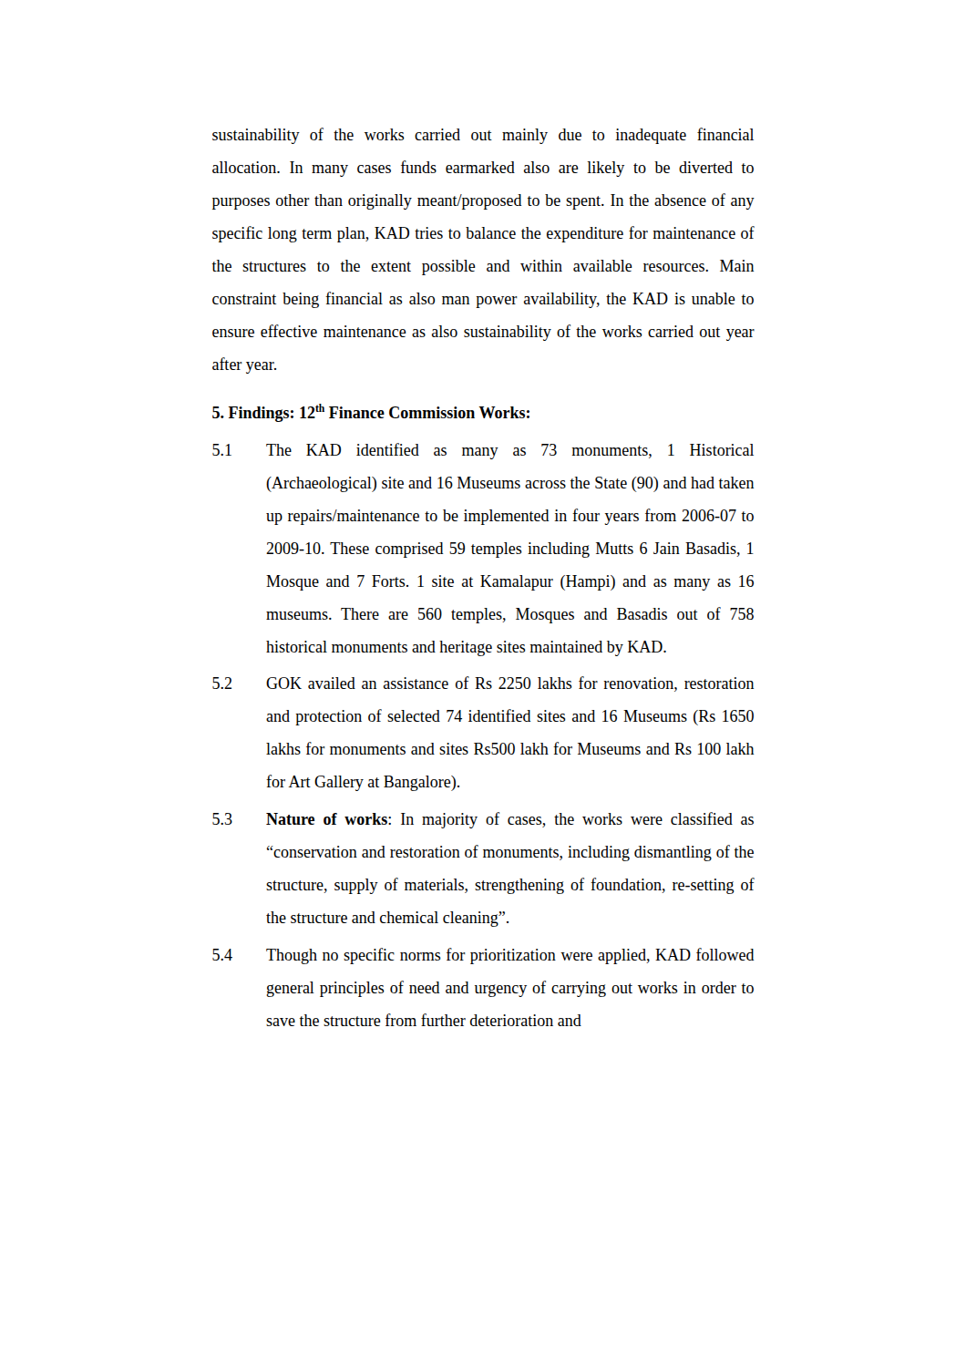sustainability of the works carried out mainly due to inadequate financial allocation. In many cases funds earmarked also are likely to be diverted to purposes other than originally meant/proposed to be spent. In the absence of any specific long term plan, KAD tries to balance the expenditure for maintenance of the structures to the extent possible and within available resources. Main constraint being financial as also man power availability, the KAD is unable to ensure effective maintenance as also sustainability of the works carried out year after year.
5. Findings: 12th Finance Commission Works:
5.1 The KAD identified as many as 73 monuments, 1 Historical (Archaeological) site and 16 Museums across the State (90) and had taken up repairs/maintenance to be implemented in four years from 2006-07 to 2009-10. These comprised 59 temples including Mutts 6 Jain Basadis, 1 Mosque and 7 Forts. 1 site at Kamalapur (Hampi) and as many as 16 museums. There are 560 temples, Mosques and Basadis out of 758 historical monuments and heritage sites maintained by KAD.
5.2 GOK availed an assistance of Rs 2250 lakhs for renovation, restoration and protection of selected 74 identified sites and 16 Museums (Rs 1650 lakhs for monuments and sites Rs500 lakh for Museums and Rs 100 lakh for Art Gallery at Bangalore).
5.3 Nature of works: In majority of cases, the works were classified as “conservation and restoration of monuments, including dismantling of the structure, supply of materials, strengthening of foundation, re-setting of the structure and chemical cleaning”.
5.4 Though no specific norms for prioritization were applied, KAD followed general principles of need and urgency of carrying out works in order to save the structure from further deterioration and